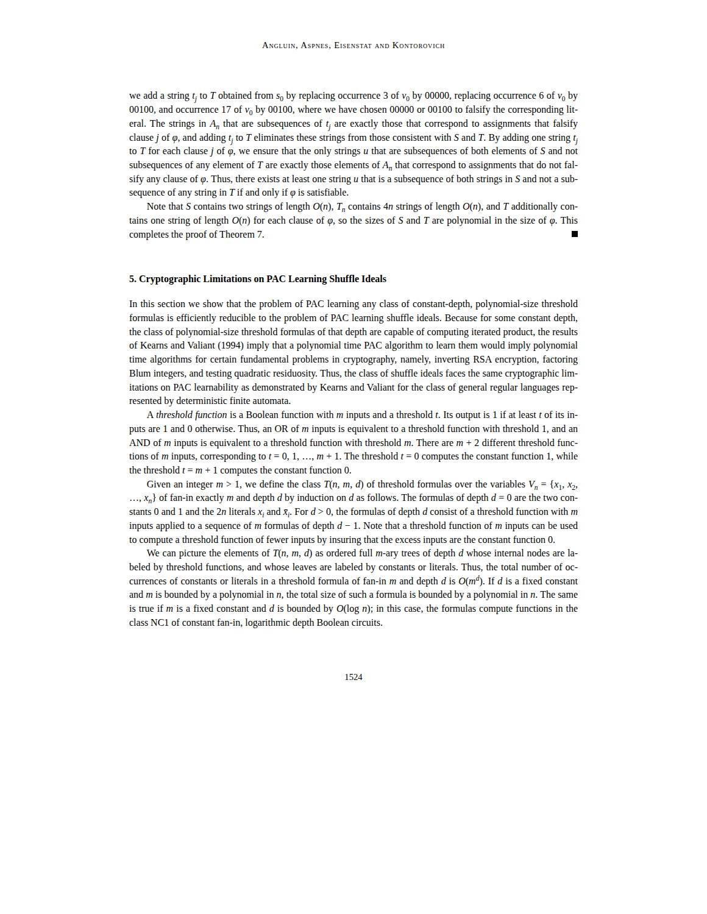Angluin, Aspnes, Eisenstat and Kontorovich
we add a string tj to T obtained from s0 by replacing occurrence 3 of v0 by 00000, replacing occurrence 6 of v0 by 00100, and occurrence 17 of v0 by 00100, where we have chosen 00000 or 00100 to falsify the corresponding literal. The strings in An that are subsequences of tj are exactly those that correspond to assignments that falsify clause j of φ, and adding tj to T eliminates these strings from those consistent with S and T. By adding one string tj to T for each clause j of φ, we ensure that the only strings u that are subsequences of both elements of S and not subsequences of any element of T are exactly those elements of An that correspond to assignments that do not falsify any clause of φ. Thus, there exists at least one string u that is a subsequence of both strings in S and not a subsequence of any string in T if and only if φ is satisfiable.
Note that S contains two strings of length O(n), Tn contains 4n strings of length O(n), and T additionally contains one string of length O(n) for each clause of φ, so the sizes of S and T are polynomial in the size of φ. This completes the proof of Theorem 7.
5. Cryptographic Limitations on PAC Learning Shuffle Ideals
In this section we show that the problem of PAC learning any class of constant-depth, polynomial-size threshold formulas is efficiently reducible to the problem of PAC learning shuffle ideals. Because for some constant depth, the class of polynomial-size threshold formulas of that depth are capable of computing iterated product, the results of Kearns and Valiant (1994) imply that a polynomial time PAC algorithm to learn them would imply polynomial time algorithms for certain fundamental problems in cryptography, namely, inverting RSA encryption, factoring Blum integers, and testing quadratic residuosity. Thus, the class of shuffle ideals faces the same cryptographic limitations on PAC learnability as demonstrated by Kearns and Valiant for the class of general regular languages represented by deterministic finite automata.
A threshold function is a Boolean function with m inputs and a threshold t. Its output is 1 if at least t of its inputs are 1 and 0 otherwise. Thus, an OR of m inputs is equivalent to a threshold function with threshold 1, and an AND of m inputs is equivalent to a threshold function with threshold m. There are m + 2 different threshold functions of m inputs, corresponding to t = 0, 1, …, m + 1. The threshold t = 0 computes the constant function 1, while the threshold t = m + 1 computes the constant function 0.
Given an integer m > 1, we define the class T(n, m, d) of threshold formulas over the variables Vn = {x1, x2, …, xn} of fan-in exactly m and depth d by induction on d as follows. The formulas of depth d = 0 are the two constants 0 and 1 and the 2n literals xi and x̄i. For d > 0, the formulas of depth d consist of a threshold function with m inputs applied to a sequence of m formulas of depth d − 1. Note that a threshold function of m inputs can be used to compute a threshold function of fewer inputs by insuring that the excess inputs are the constant function 0.
We can picture the elements of T(n, m, d) as ordered full m-ary trees of depth d whose internal nodes are labeled by threshold functions, and whose leaves are labeled by constants or literals. Thus, the total number of occurrences of constants or literals in a threshold formula of fan-in m and depth d is O(md). If d is a fixed constant and m is bounded by a polynomial in n, the total size of such a formula is bounded by a polynomial in n. The same is true if m is a fixed constant and d is bounded by O(log n); in this case, the formulas compute functions in the class NC1 of constant fan-in, logarithmic depth Boolean circuits.
1524